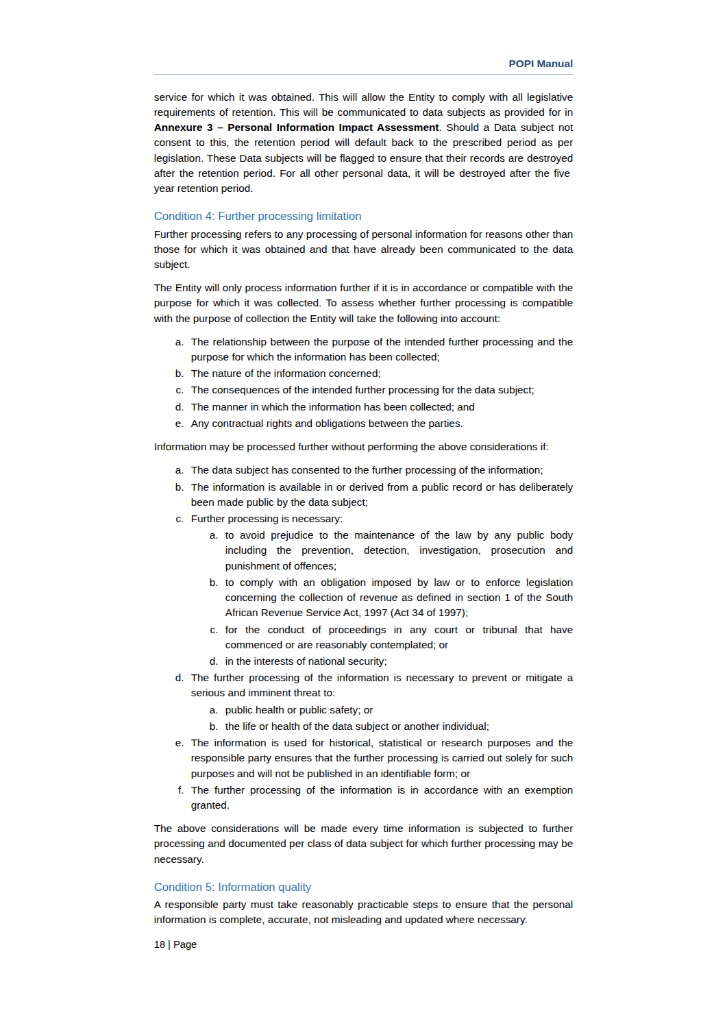POPI Manual
service for which it was obtained. This will allow the Entity to comply with all legislative requirements of retention. This will be communicated to data subjects as provided for in Annexure 3 – Personal Information Impact Assessment. Should a Data subject not consent to this, the retention period will default back to the prescribed period as per legislation. These Data subjects will be flagged to ensure that their records are destroyed after the retention period. For all other personal data, it will be destroyed after the five year retention period.
Condition 4: Further processing limitation
Further processing refers to any processing of personal information for reasons other than those for which it was obtained and that have already been communicated to the data subject.
The Entity will only process information further if it is in accordance or compatible with the purpose for which it was collected. To assess whether further processing is compatible with the purpose of collection the Entity will take the following into account:
The relationship between the purpose of the intended further processing and the purpose for which the information has been collected;
The nature of the information concerned;
The consequences of the intended further processing for the data subject;
The manner in which the information has been collected; and
Any contractual rights and obligations between the parties.
Information may be processed further without performing the above considerations if:
The data subject has consented to the further processing of the information;
The information is available in or derived from a public record or has deliberately been made public by the data subject;
Further processing is necessary:
to avoid prejudice to the maintenance of the law by any public body including the prevention, detection, investigation, prosecution and punishment of offences;
to comply with an obligation imposed by law or to enforce legislation concerning the collection of revenue as defined in section 1 of the South African Revenue Service Act, 1997 (Act 34 of 1997);
for the conduct of proceedings in any court or tribunal that have commenced or are reasonably contemplated; or
in the interests of national security;
The further processing of the information is necessary to prevent or mitigate a serious and imminent threat to:
public health or public safety; or
the life or health of the data subject or another individual;
The information is used for historical, statistical or research purposes and the responsible party ensures that the further processing is carried out solely for such purposes and will not be published in an identifiable form; or
The further processing of the information is in accordance with an exemption granted.
The above considerations will be made every time information is subjected to further processing and documented per class of data subject for which further processing may be necessary.
Condition 5: Information quality
A responsible party must take reasonably practicable steps to ensure that the personal information is complete, accurate, not misleading and updated where necessary.
18 | Page